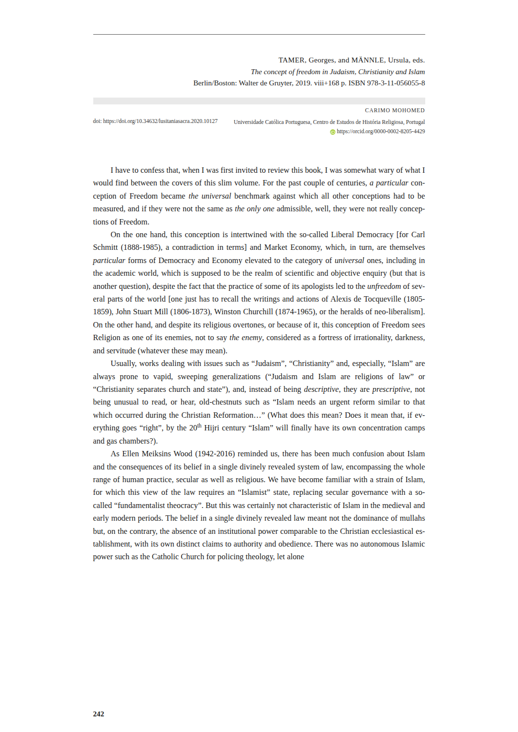TAMER, Georges, and MÄNNLE, Ursula, eds.
The concept of freedom in Judaism, Christianity and Islam
Berlin/Boston: Walter de Gruyter, 2019. viii+168 p. ISBN 978-3-11-056055-8
CARIMO MOHOMED
doi: https://doi.org/10.34632/lusitaniasacra.2020.10127
Universidade Católica Portuguesa, Centro de Estudos de História Religiosa, Portugal
iDhttps://orcid.org/0000-0002-8205-4429
I have to confess that, when I was first invited to review this book, I was somewhat wary of what I would find between the covers of this slim volume. For the past couple of centuries, a particular conception of Freedom became the universal benchmark against which all other conceptions had to be measured, and if they were not the same as the only one admissible, well, they were not really conceptions of Freedom.
On the one hand, this conception is intertwined with the so-called Liberal Democracy [for Carl Schmitt (1888-1985), a contradiction in terms] and Market Economy, which, in turn, are themselves particular forms of Democracy and Economy elevated to the category of universal ones, including in the academic world, which is supposed to be the realm of scientific and objective enquiry (but that is another question), despite the fact that the practice of some of its apologists led to the unfreedom of several parts of the world [one just has to recall the writings and actions of Alexis de Tocqueville (1805-1859), John Stuart Mill (1806-1873), Winston Churchill (1874-1965), or the heralds of neo-liberalism]. On the other hand, and despite its religious overtones, or because of it, this conception of Freedom sees Religion as one of its enemies, not to say the enemy, considered as a fortress of irrationality, darkness, and servitude (whatever these may mean).
Usually, works dealing with issues such as “Judaism”, “Christianity” and, especially, “Islam” are always prone to vapid, sweeping generalizations (“Judaism and Islam are religions of law” or “Christianity separates church and state”), and, instead of being descriptive, they are prescriptive, not being unusual to read, or hear, old-chestnuts such as “Islam needs an urgent reform similar to that which occurred during the Christian Reformation…” (What does this mean? Does it mean that, if everything goes “right”, by the 20th Hijri century “Islam” will finally have its own concentration camps and gas chambers?).
As Ellen Meiksins Wood (1942-2016) reminded us, there has been much confusion about Islam and the consequences of its belief in a single divinely revealed system of law, encompassing the whole range of human practice, secular as well as religious. We have become familiar with a strain of Islam, for which this view of the law requires an “Islamist” state, replacing secular governance with a so-called “fundamentalist theocracy”. But this was certainly not characteristic of Islam in the medieval and early modern periods. The belief in a single divinely revealed law meant not the dominance of mullahs but, on the contrary, the absence of an institutional power comparable to the Christian ecclesiastical establishment, with its own distinct claims to authority and obedience. There was no autonomous Islamic power such as the Catholic Church for policing theology, let alone
242